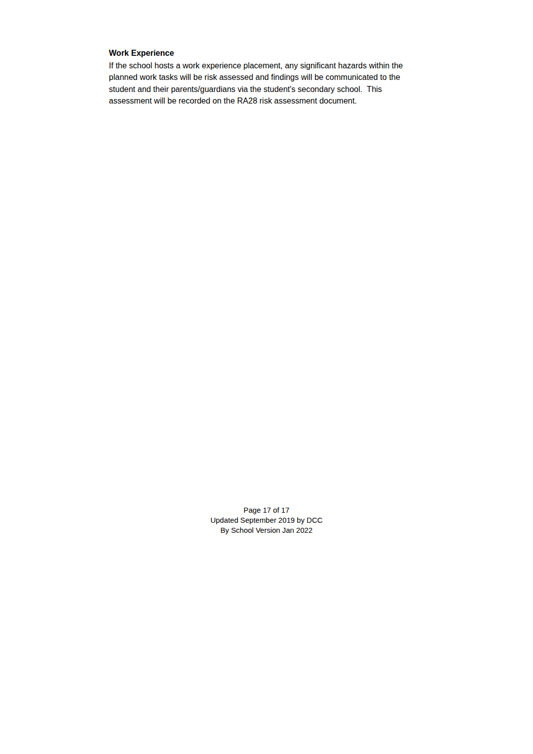Work Experience
If the school hosts a work experience placement, any significant hazards within the planned work tasks will be risk assessed and findings will be communicated to the student and their parents/guardians via the student's secondary school. This assessment will be recorded on the RA28 risk assessment document.
Page 17 of 17
Updated September 2019 by DCC
By School Version Jan 2022